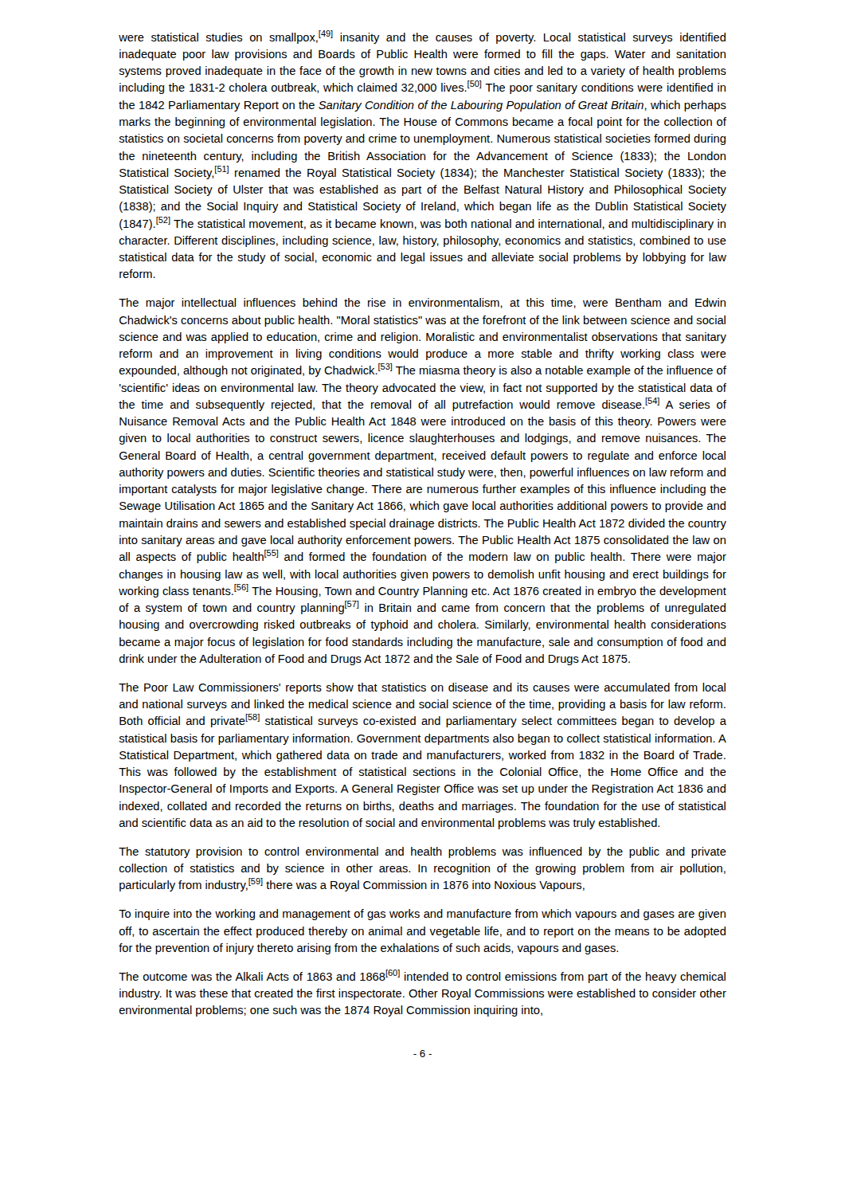were statistical studies on smallpox,[49] insanity and the causes of poverty. Local statistical surveys identified inadequate poor law provisions and Boards of Public Health were formed to fill the gaps. Water and sanitation systems proved inadequate in the face of the growth in new towns and cities and led to a variety of health problems including the 1831-2 cholera outbreak, which claimed 32,000 lives.[50] The poor sanitary conditions were identified in the 1842 Parliamentary Report on the Sanitary Condition of the Labouring Population of Great Britain, which perhaps marks the beginning of environmental legislation. The House of Commons became a focal point for the collection of statistics on societal concerns from poverty and crime to unemployment. Numerous statistical societies formed during the nineteenth century, including the British Association for the Advancement of Science (1833); the London Statistical Society,[51] renamed the Royal Statistical Society (1834); the Manchester Statistical Society (1833); the Statistical Society of Ulster that was established as part of the Belfast Natural History and Philosophical Society (1838); and the Social Inquiry and Statistical Society of Ireland, which began life as the Dublin Statistical Society (1847).[52] The statistical movement, as it became known, was both national and international, and multidisciplinary in character. Different disciplines, including science, law, history, philosophy, economics and statistics, combined to use statistical data for the study of social, economic and legal issues and alleviate social problems by lobbying for law reform.
The major intellectual influences behind the rise in environmentalism, at this time, were Bentham and Edwin Chadwick's concerns about public health. "Moral statistics" was at the forefront of the link between science and social science and was applied to education, crime and religion. Moralistic and environmentalist observations that sanitary reform and an improvement in living conditions would produce a more stable and thrifty working class were expounded, although not originated, by Chadwick.[53] The miasma theory is also a notable example of the influence of 'scientific' ideas on environmental law. The theory advocated the view, in fact not supported by the statistical data of the time and subsequently rejected, that the removal of all putrefaction would remove disease.[54] A series of Nuisance Removal Acts and the Public Health Act 1848 were introduced on the basis of this theory. Powers were given to local authorities to construct sewers, licence slaughterhouses and lodgings, and remove nuisances. The General Board of Health, a central government department, received default powers to regulate and enforce local authority powers and duties. Scientific theories and statistical study were, then, powerful influences on law reform and important catalysts for major legislative change. There are numerous further examples of this influence including the Sewage Utilisation Act 1865 and the Sanitary Act 1866, which gave local authorities additional powers to provide and maintain drains and sewers and established special drainage districts. The Public Health Act 1872 divided the country into sanitary areas and gave local authority enforcement powers. The Public Health Act 1875 consolidated the law on all aspects of public health[55] and formed the foundation of the modern law on public health. There were major changes in housing law as well, with local authorities given powers to demolish unfit housing and erect buildings for working class tenants.[56] The Housing, Town and Country Planning etc. Act 1876 created in embryo the development of a system of town and country planning[57] in Britain and came from concern that the problems of unregulated housing and overcrowding risked outbreaks of typhoid and cholera. Similarly, environmental health considerations became a major focus of legislation for food standards including the manufacture, sale and consumption of food and drink under the Adulteration of Food and Drugs Act 1872 and the Sale of Food and Drugs Act 1875.
The Poor Law Commissioners' reports show that statistics on disease and its causes were accumulated from local and national surveys and linked the medical science and social science of the time, providing a basis for law reform. Both official and private[58] statistical surveys co-existed and parliamentary select committees began to develop a statistical basis for parliamentary information. Government departments also began to collect statistical information. A Statistical Department, which gathered data on trade and manufacturers, worked from 1832 in the Board of Trade. This was followed by the establishment of statistical sections in the Colonial Office, the Home Office and the Inspector-General of Imports and Exports. A General Register Office was set up under the Registration Act 1836 and indexed, collated and recorded the returns on births, deaths and marriages. The foundation for the use of statistical and scientific data as an aid to the resolution of social and environmental problems was truly established.
The statutory provision to control environmental and health problems was influenced by the public and private collection of statistics and by science in other areas. In recognition of the growing problem from air pollution, particularly from industry,[59] there was a Royal Commission in 1876 into Noxious Vapours,
To inquire into the working and management of gas works and manufacture from which vapours and gases are given off, to ascertain the effect produced thereby on animal and vegetable life, and to report on the means to be adopted for the prevention of injury thereto arising from the exhalations of such acids, vapours and gases.
The outcome was the Alkali Acts of 1863 and 1868[60] intended to control emissions from part of the heavy chemical industry. It was these that created the first inspectorate. Other Royal Commissions were established to consider other environmental problems; one such was the 1874 Royal Commission inquiring into,
- 6 -